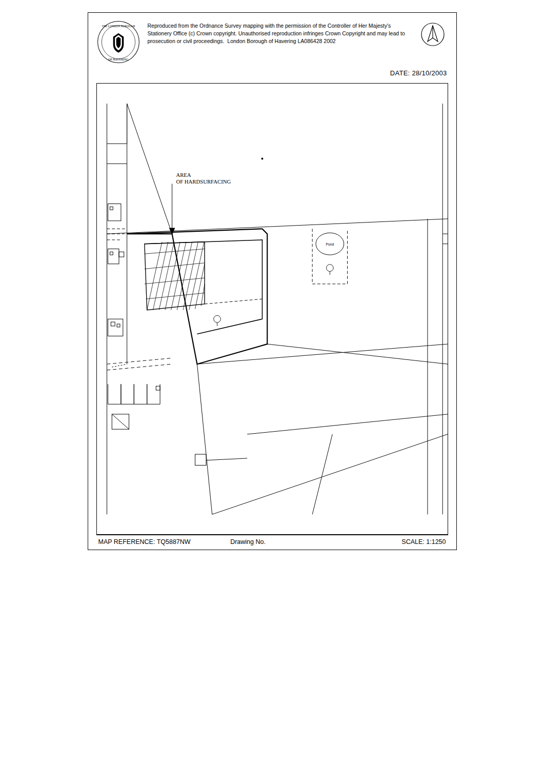THE LONDON BOROUGH OF HAVERING
Reproduced from the Ordnance Survey mapping with the permission of the Controller of Her Majesty's Stationery Office (c) Crown copyright. Unauthorised reproduction infringes Crown Copyright and may lead to prosecution or civil proceedings. London Borough of Havering LA086428 2002
DATE: 28/10/2003
Pond AREA OF HARDSURFACING
MAP REFERENCE: TQ5887NW
Drawing No.
SCALE: 1:1250